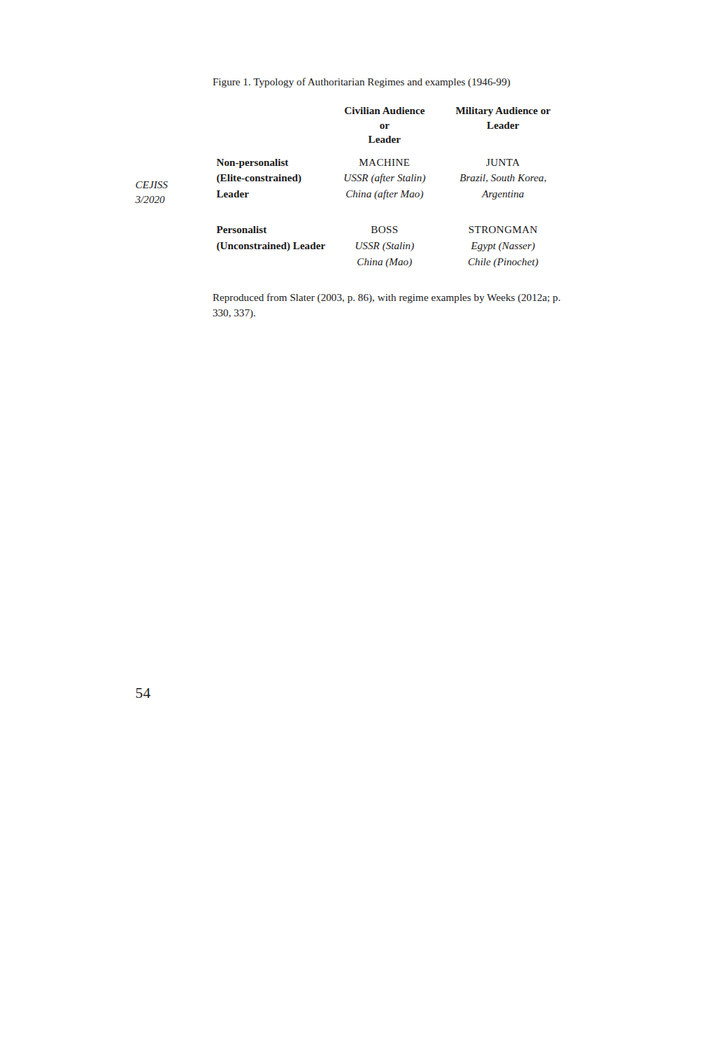CEJISS 3/2020
Figure 1. Typology of Authoritarian Regimes and examples (1946-99)
| | Civilian Audience or Leader | Military Audience or Leader |
| --- | --- | --- |
| Non-personalist (Elite-constrained) Leader | MACHINE USSR (after Stalin) China (after Mao) | JUNTA Brazil, South Korea, Argentina |
| Personalist (Unconstrained) Leader | BOSS USSR (Stalin) China (Mao) | STRONGMAN Egypt (Nasser) Chile (Pinochet) |
Reproduced from Slater (2003, p. 86), with regime examples by Weeks (2012a; p. 330, 337).
54